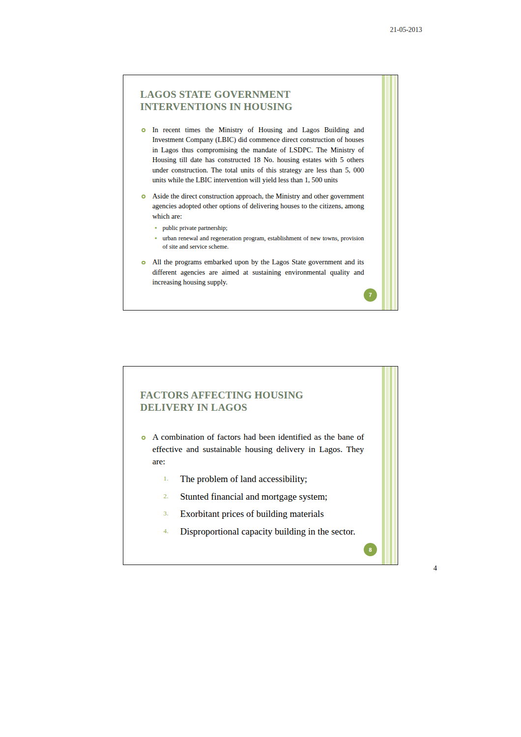21-05-2013
LAGOS STATE GOVERNMENT
INTERVENTIONS IN HOUSING
In recent times the Ministry of Housing and Lagos Building and Investment Company (LBIC) did commence direct construction of houses in Lagos thus compromising the mandate of LSDPC. The Ministry of Housing till date has constructed 18 No. housing estates with 5 others under construction. The total units of this strategy are less than 5, 000 units while the LBIC intervention will yield less than 1, 500 units
Aside the direct construction approach, the Ministry and other government agencies adopted other options of delivering houses to the citizens, among which are:
public private partnership;
urban renewal and regeneration program, establishment of new towns, provision of site and service scheme.
All the programs embarked upon by the Lagos State government and its different agencies are aimed at sustaining environmental quality and increasing housing supply.
7
FACTORS AFFECTING HOUSING
DELIVERY IN LAGOS
A combination of factors had been identified as the bane of effective and sustainable housing delivery in Lagos. They are:
The problem of land accessibility;
Stunted financial and mortgage system;
Exorbitant prices of building materials
Disproportional capacity building in the sector.
8
4